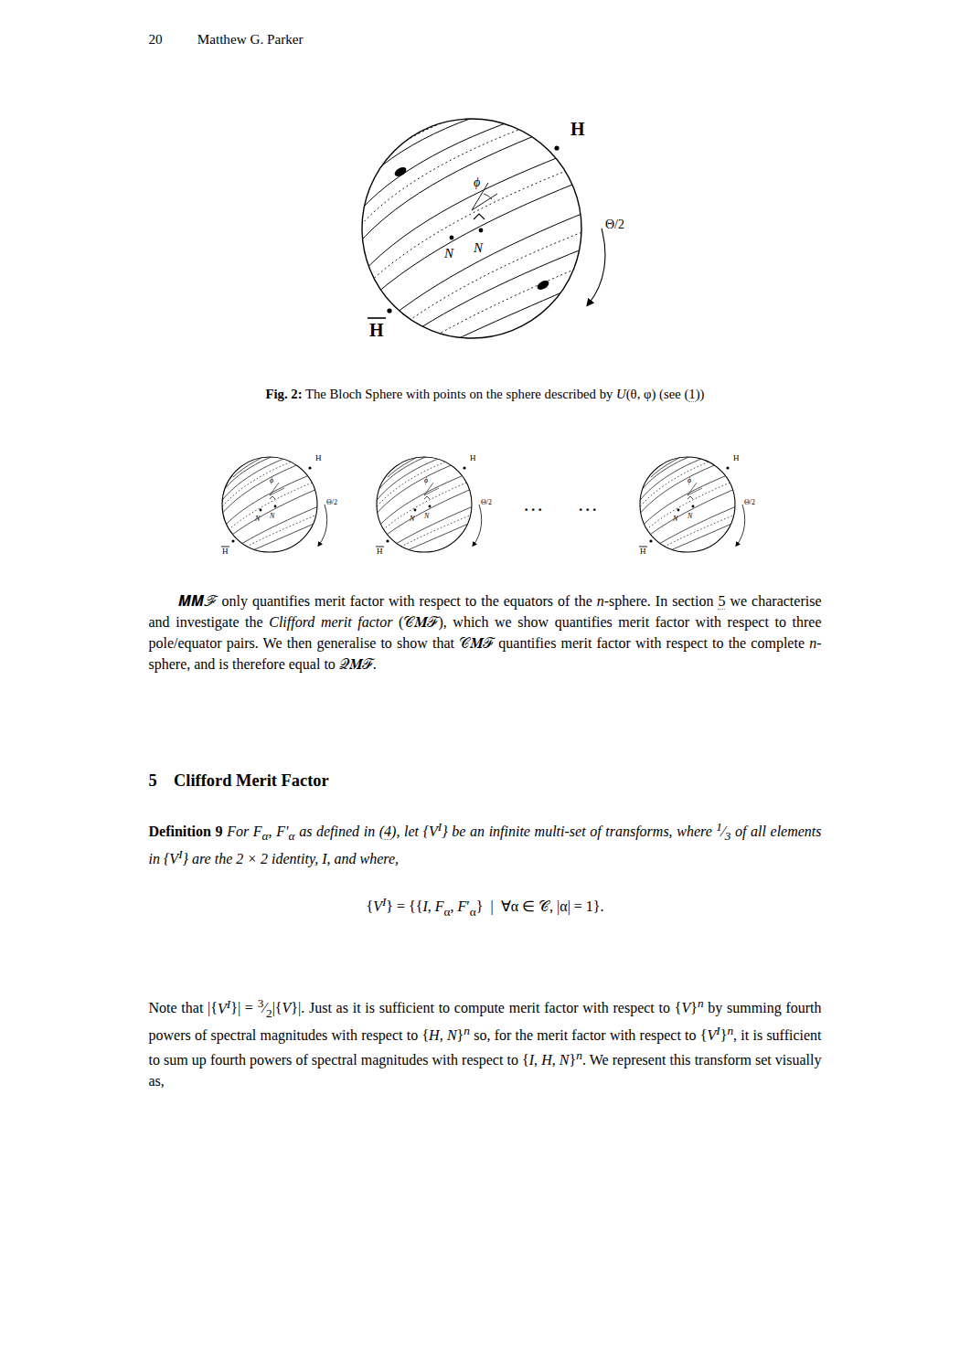20 Matthew G. Parker
H H N N ϕ Θ/2
Fig. 2: The Bloch Sphere with points on the sphere described by U(θ, φ) (see (1))
H H N N ϕ Θ/2 H H N N ϕ Θ/2 … … H H N N ϕ Θ/2
𝑴𝑴ℱ only quantifies merit factor with respect to the equators of the n-sphere. In section 5 we characterise and investigate the Clifford merit factor (𝒞𝑴ℱ), which we show quantifies merit factor with respect to three pole/equator pairs. We then generalise to show that 𝒞𝑴ℱ quantifies merit factor with respect to the complete n-sphere, and is therefore equal to 𝒬𝑴ℱ.
5 Clifford Merit Factor
Definition 9 For Fα, F′α as defined in (4), let {VI} be an infinite multi-set of transforms, where 1⁄3 of all elements in {VI} are the 2 × 2 identity, I, and where,
{VI} = {{I, Fα, F′α} | ∀α ∈ 𝒞, |α| = 1}.
Note that |{VI}| = 3⁄2|{V}|. Just as it is sufficient to compute merit factor with respect to {V}n by summing fourth powers of spectral magnitudes with respect to {H, N}n so, for the merit factor with respect to {VI}n, it is sufficient to sum up fourth powers of spectral magnitudes with respect to {I, H, N}n. We represent this transform set visually as,